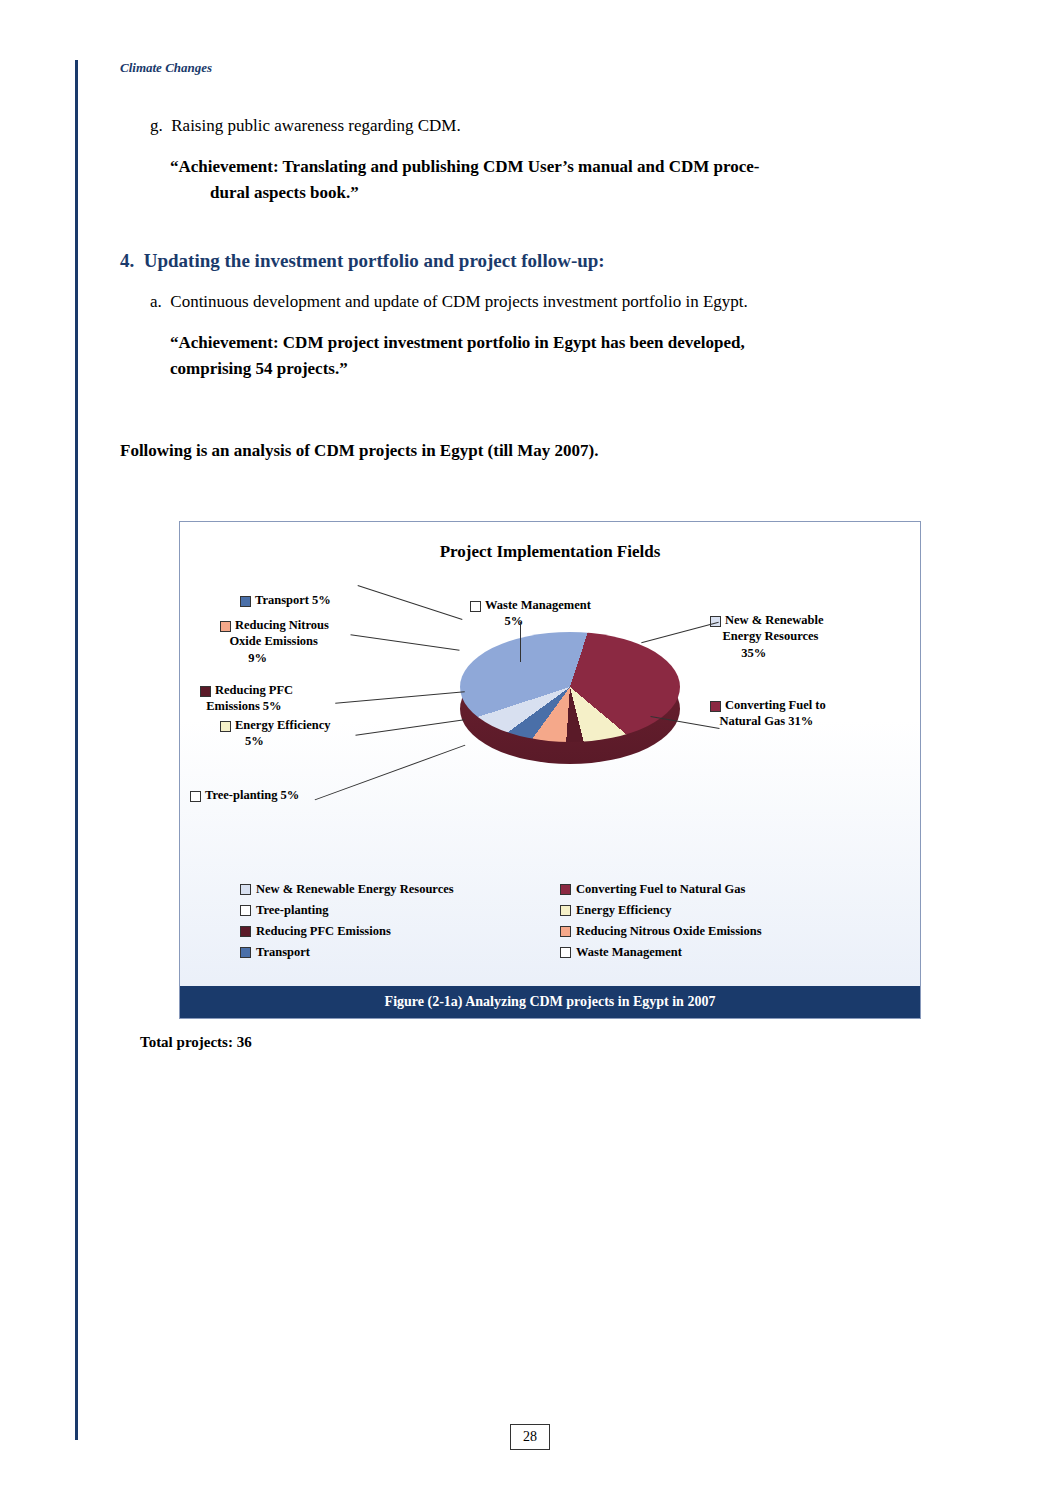Climate Changes
g. Raising public awareness regarding CDM.
“Achievement: Translating and publishing CDM User’s manual and CDM proce- dural aspects book.”
4. Updating the investment portfolio and project follow-up:
a. Continuous development and update of CDM projects investment portfolio in Egypt.
“Achievement: CDM project investment portfolio in Egypt has been developed,
comprising 54 projects.”
Following is an analysis of CDM projects in Egypt (till May 2007).
Project Implementation Fields
Transport 5%
Reducing Nitrous
Oxide Emissions
9%
Reducing PFC
Emissions 5%
Energy Efficiency
5%
Tree-planting 5%
Waste Management
5%
New & Renewable
Energy Resources
35%
Converting Fuel to
Natural Gas 31%
New & Renewable Energy Resources
Converting Fuel to Natural Gas
Tree-planting
Energy Efficiency
Reducing PFC Emissions
Reducing Nitrous Oxide Emissions
Transport
Waste Management
Figure (2-1a) Analyzing CDM projects in Egypt in 2007
Total projects: 36
28